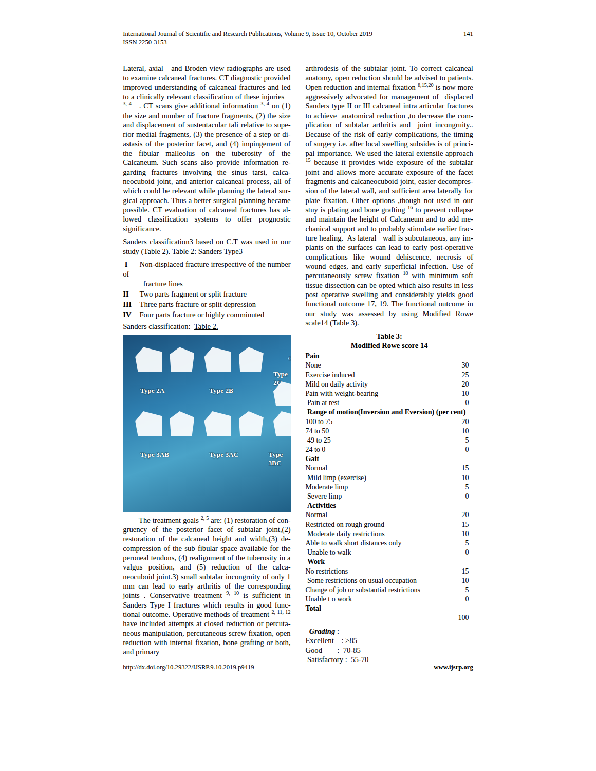International Journal of Scientific and Research Publications, Volume 9, Issue 10, October 2019
ISSN 2250-3153 141
Lateral, axial and Broden view radiographs are used to examine calcaneal fractures. CT diagnostic provided improved understanding of calcaneal fractures and led to a clinically relevant classification of these injuries 3, 4 . CT scans give additional information 3, 4 on (1) the size and number of fracture fragments, (2) the size and displacement of sustentacular tali relative to superior medial fragments, (3) the presence of a step or diastasis of the posterior facet, and (4) impingement of the fibular malleolus on the tuberosity of the Calcaneum. Such scans also provide information regarding fractures involving the sinus tarsi, calcaneocuboid joint, and anterior calcaneal process, all of which could be relevant while planning the lateral surgical approach. Thus a better surgical planning became possible. CT evaluation of calcaneal fractures has allowed classification systems to offer prognostic significance.
Sanders classification3 based on C.T was used in our study (Table 2). Table 2: Sanders Type3
INon-displaced fracture irrespective of the number of fracture lines IITwo parts fragment or split fracture IIIThree parts fracture or split depression IVFour parts fracture or highly comminuted
Sanders classification: Table 2.
Type 2A Type 2B Type 2C Type 3AB Type 3AC Type 3BC After Sanders, 1993 Coronal Axial
The treatment goals 2, 5 are: (1) restoration of congruency of the posterior facet of subtalar joint,(2) restoration of the calcaneal height and width,(3) decompression of the sub fibular space available for the peroneal tendons, (4) realignment of the tuberosity in a valgus position, and (5) reduction of the calcaneocuboid joint.3) small subtalar incongruity of only 1 mm can lead to early arthritis of the corresponding joints . Conservative treatment 9, 10 is sufficient in Sanders Type I fractures which results in good functional outcome. Operative methods of treatment 2, 11, 12 have included attempts at closed reduction or percutaneous manipulation, percutaneous screw fixation, open reduction with internal fixation, bone grafting or both, and primary
arthrodesis of the subtalar joint. To correct calcaneal anatomy, open reduction should be advised to patients. Open reduction and internal fixation 8,15,20 is now more aggressively advocated for management of displaced Sanders type II or III calcaneal intra articular fractures to achieve anatomical reduction ,to decrease the complication of subtalar arthritis and joint incongruity.. Because of the risk of early complications, the timing of surgery i.e. after local swelling subsides is of principal importance. We used the lateral extensile approach 15 because it provides wide exposure of the subtalar joint and allows more accurate exposure of the facet fragments and calcaneocuboid joint, easier decompression of the lateral wall, and sufficient area laterally for plate fixation. Other options ,though not used in our stuy is plating and bone grafting 16 to prevent collapse and maintain the height of Calcaneum and to add mechanical support and to probably stimulate earlier fracture healing. As lateral wall is subcutaneous, any implants on the surfaces can lead to early post-operative complications like wound dehiscence, necrosis of wound edges, and early superficial infection. Use of percutaneously screw fixation 18 with minimum soft tissue dissection can be opted which also results in less post operative swelling and considerably yields good functional outcome 17, 19. The functional outcome in our study was assessed by using Modified Rowe scale14 (Table 3).
Table 3:
Modified Rowe score 14
| Pain |
| None | 30 |
| Exercise induced | 25 |
| Mild on daily activity | 20 |
| Pain with weight-bearing | 10 |
| Pain at rest | 0 |
| Range of motion(Inversion and Eversion) (per cent) |
| 100 to 75 | 20 |
| 74 to 50 | 10 |
| 49 to 25 | 5 |
| 24 to 0 | 0 |
| Gait |
| Normal | 15 |
| Mild limp (exercise) | 10 |
| Moderate limp | 5 |
| Severe limp | 0 |
| Activities |
| Normal | 20 |
| Restricted on rough ground | 15 |
| Moderate daily restrictions | 10 |
| Able to walk short distances only | 5 |
| Unable to walk | 0 |
| Work |
| No restrictions | 15 |
| Some restrictions on usual occupation | 10 |
| Change of job or substantial restrictions | 5 |
| Unable t o work | 0 |
| Total |
| | 100 |
Grading :
Excellent : >85
Good : 70-85
Satisfactory : 55-70
http://dx.doi.org/10.29322/IJSRP.9.10.2019.p9419 www.ijsrp.org